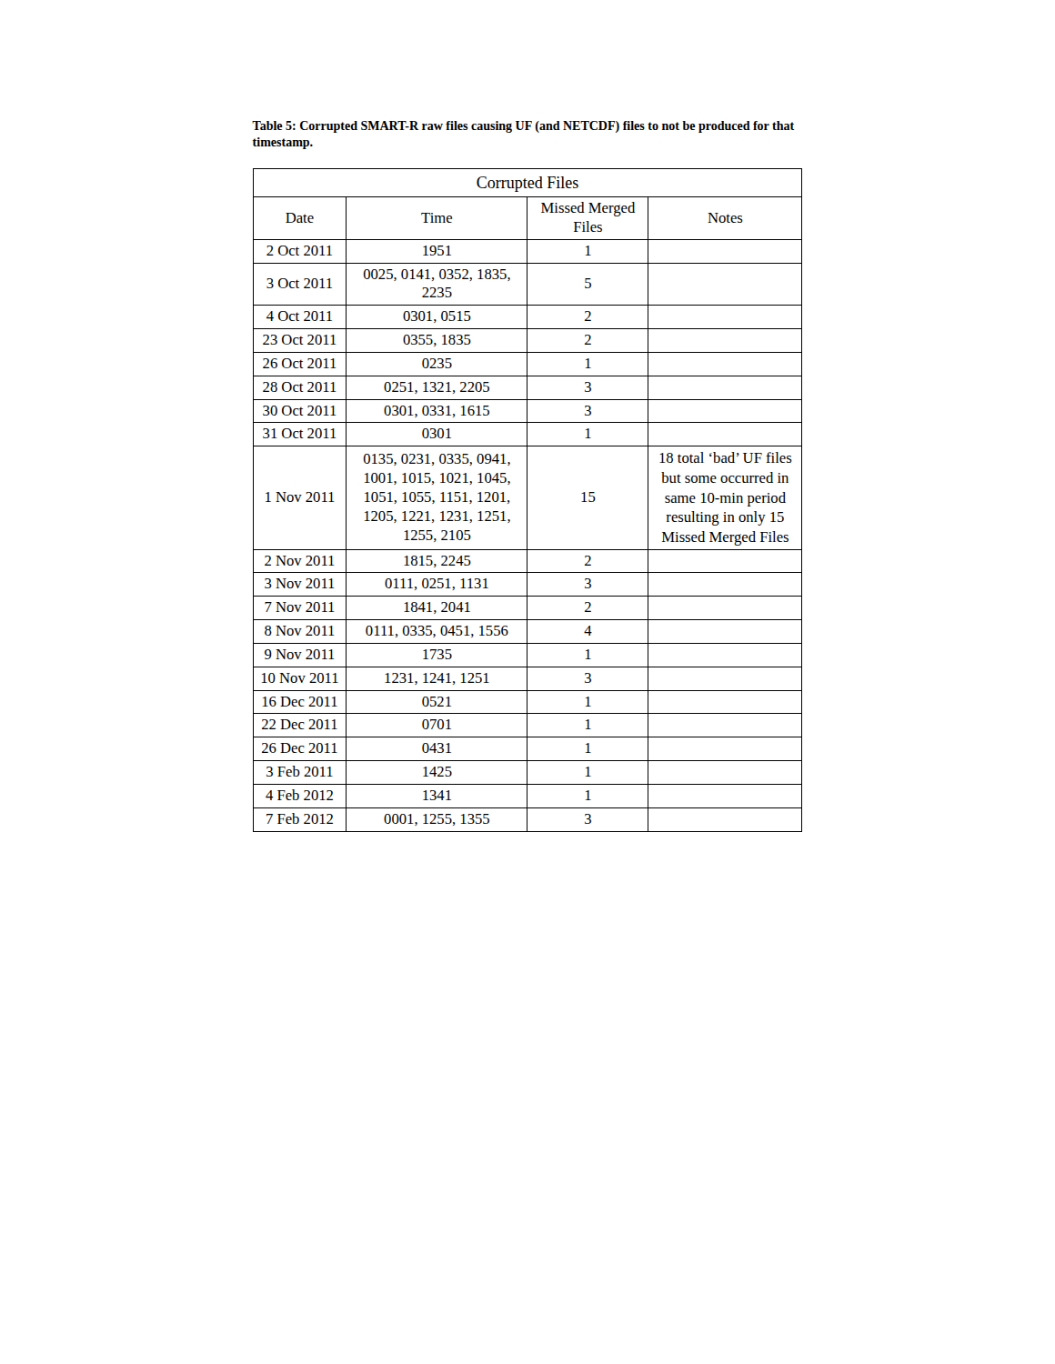Table 5: Corrupted SMART-R raw files causing UF (and NETCDF) files to not be produced for that timestamp.
| Corrupted Files |
| Date | Time | Missed Merged Files | Notes |
| 2 Oct 2011 | 1951 | 1 | |
| 3 Oct 2011 | 0025, 0141, 0352, 1835, 2235 | 5 | |
| 4 Oct 2011 | 0301, 0515 | 2 | |
| 23 Oct 2011 | 0355, 1835 | 2 | |
| 26 Oct 2011 | 0235 | 1 | |
| 28 Oct 2011 | 0251, 1321, 2205 | 3 | |
| 30 Oct 2011 | 0301, 0331, 1615 | 3 | |
| 31 Oct 2011 | 0301 | 1 | |
| 1 Nov 2011 | 0135, 0231, 0335, 0941, 1001, 1015, 1021, 1045, 1051, 1055, 1151, 1201, 1205, 1221, 1231, 1251, 1255, 2105 | 15 | 18 total ‘bad’ UF files but some occurred in same 10-min period resulting in only 15 Missed Merged Files |
| 2 Nov 2011 | 1815, 2245 | 2 | |
| 3 Nov 2011 | 0111, 0251, 1131 | 3 | |
| 7 Nov 2011 | 1841, 2041 | 2 | |
| 8 Nov 2011 | 0111, 0335, 0451, 1556 | 4 | |
| 9 Nov 2011 | 1735 | 1 | |
| 10 Nov 2011 | 1231, 1241, 1251 | 3 | |
| 16 Dec 2011 | 0521 | 1 | |
| 22 Dec 2011 | 0701 | 1 | |
| 26 Dec 2011 | 0431 | 1 | |
| 3 Feb 2011 | 1425 | 1 | |
| 4 Feb 2012 | 1341 | 1 | |
| 7 Feb 2012 | 0001, 1255, 1355 | 3 | |